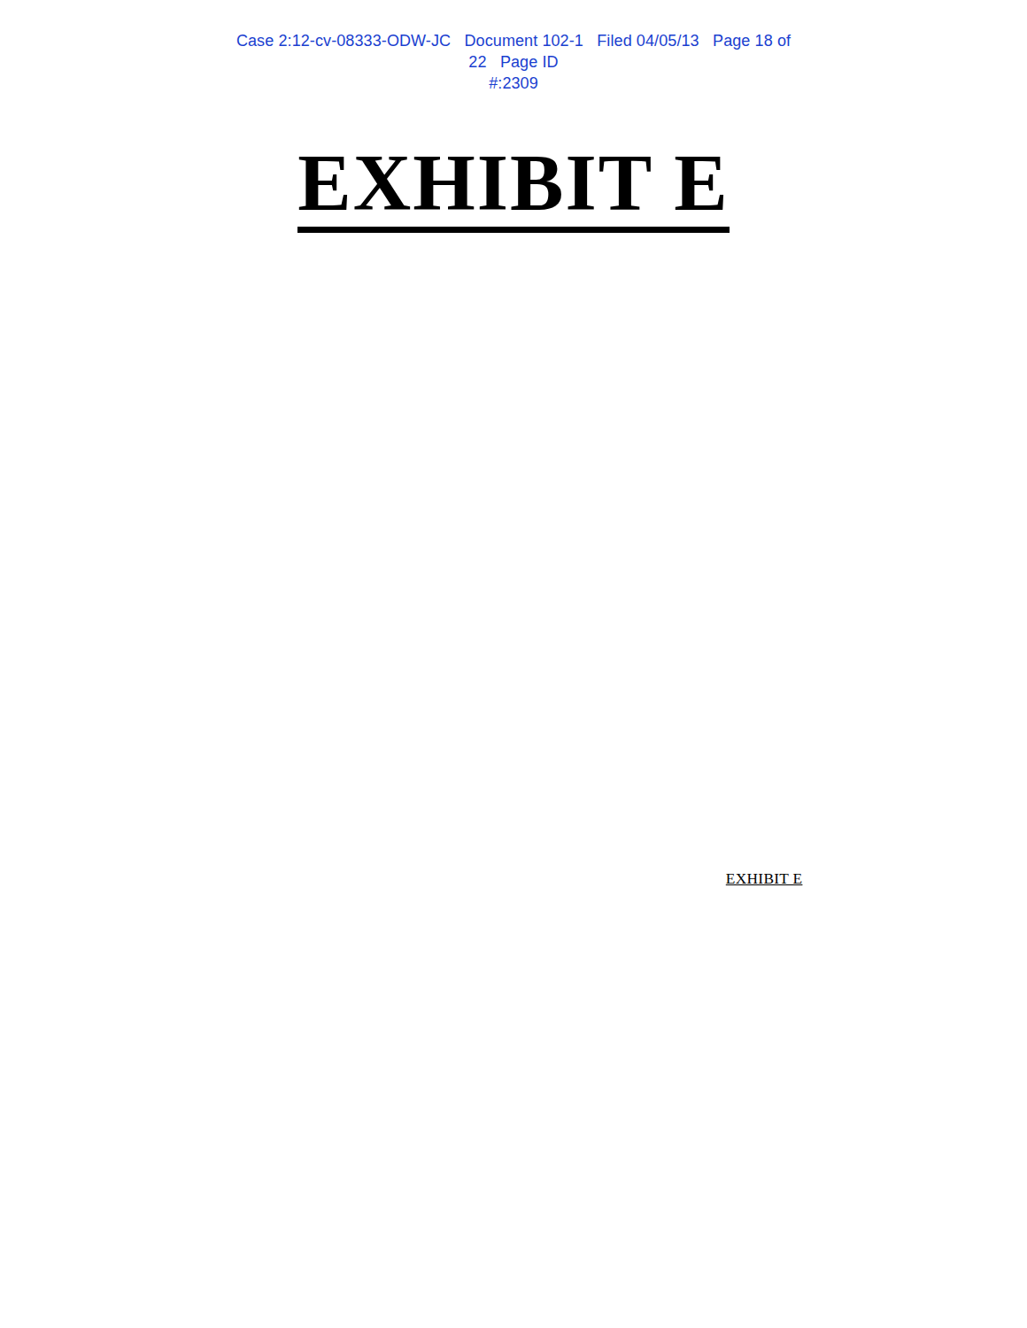Case 2:12-cv-08333-ODW-JC Document 102-1 Filed 04/05/13 Page 18 of 22 Page ID #:2309
EXHIBIT E
EXHIBIT E